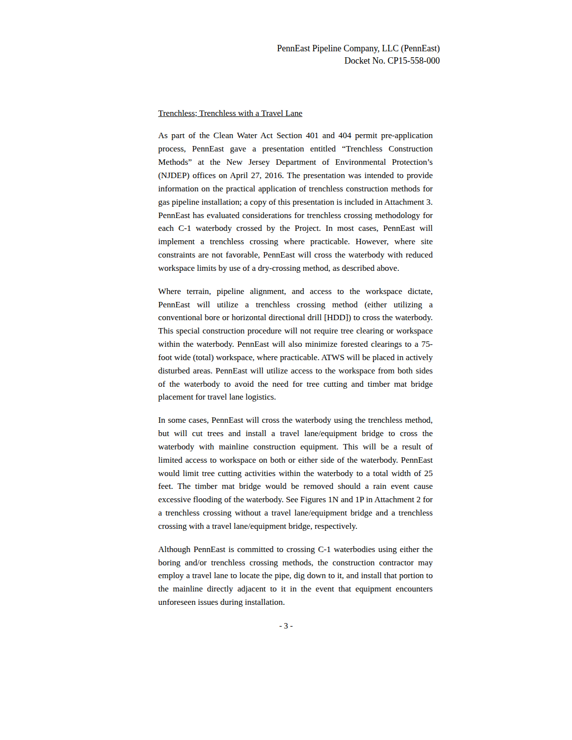PennEast Pipeline Company, LLC (PennEast)
Docket No. CP15-558-000
Trenchless; Trenchless with a Travel Lane
As part of the Clean Water Act Section 401 and 404 permit pre-application process, PennEast gave a presentation entitled “Trenchless Construction Methods” at the New Jersey Department of Environmental Protection’s (NJDEP) offices on April 27, 2016. The presentation was intended to provide information on the practical application of trenchless construction methods for gas pipeline installation; a copy of this presentation is included in Attachment 3. PennEast has evaluated considerations for trenchless crossing methodology for each C-1 waterbody crossed by the Project. In most cases, PennEast will implement a trenchless crossing where practicable. However, where site constraints are not favorable, PennEast will cross the waterbody with reduced workspace limits by use of a dry-crossing method, as described above.
Where terrain, pipeline alignment, and access to the workspace dictate, PennEast will utilize a trenchless crossing method (either utilizing a conventional bore or horizontal directional drill [HDD]) to cross the waterbody. This special construction procedure will not require tree clearing or workspace within the waterbody. PennEast will also minimize forested clearings to a 75-foot wide (total) workspace, where practicable. ATWS will be placed in actively disturbed areas. PennEast will utilize access to the workspace from both sides of the waterbody to avoid the need for tree cutting and timber mat bridge placement for travel lane logistics.
In some cases, PennEast will cross the waterbody using the trenchless method, but will cut trees and install a travel lane/equipment bridge to cross the waterbody with mainline construction equipment. This will be a result of limited access to workspace on both or either side of the waterbody. PennEast would limit tree cutting activities within the waterbody to a total width of 25 feet. The timber mat bridge would be removed should a rain event cause excessive flooding of the waterbody. See Figures 1N and 1P in Attachment 2 for a trenchless crossing without a travel lane/equipment bridge and a trenchless crossing with a travel lane/equipment bridge, respectively.
Although PennEast is committed to crossing C-1 waterbodies using either the boring and/or trenchless crossing methods, the construction contractor may employ a travel lane to locate the pipe, dig down to it, and install that portion to the mainline directly adjacent to it in the event that equipment encounters unforeseen issues during installation.
- 3 -